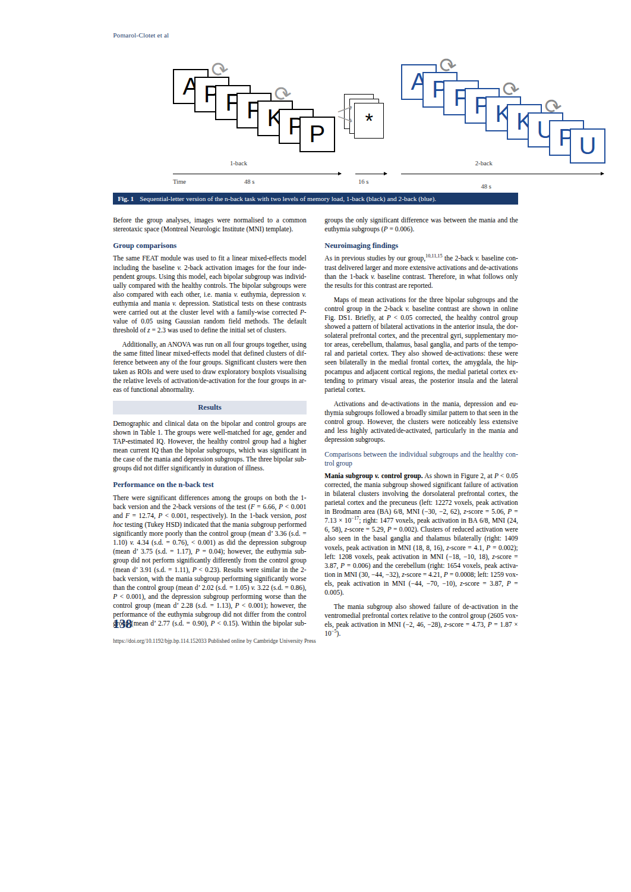Pomarol-Clotet et al
A
P
F
F
K
P
P
⟳
⟳
*
⟶
⟶
A
P
F
P
K
K
U
P
U
⟳
⟳
⟳
1-back
2-back
Time
48 s
16 s
48 s
Fig. 1 Sequential-letter version of the n-back task with two levels of memory load, 1-back (black) and 2-back (blue).
Before the group analyses, images were normalised to a common stereotaxic space (Montreal Neurologic Institute (MNI) template).
Group comparisons
The same FEAT module was used to fit a linear mixed-effects model including the baseline v. 2-back activation images for the four independent groups. Using this model, each bipolar subgroup was individually compared with the healthy controls. The bipolar subgroups were also compared with each other, i.e. mania v. euthymia, depression v. euthymia and mania v. depression. Statistical tests on these contrasts were carried out at the cluster level with a family-wise corrected P-value of 0.05 using Gaussian random field methods. The default threshold of z = 2.3 was used to define the initial set of clusters.
Additionally, an ANOVA was run on all four groups together, using the same fitted linear mixed-effects model that defined clusters of difference between any of the four groups. Significant clusters were then taken as ROIs and were used to draw exploratory boxplots visualising the relative levels of activation/de-activation for the four groups in areas of functional abnormality.
Results
Demographic and clinical data on the bipolar and control groups are shown in Table 1. The groups were well-matched for age, gender and TAP-estimated IQ. However, the healthy control group had a higher mean current IQ than the bipolar subgroups, which was significant in the case of the mania and depression subgroups. The three bipolar subgroups did not differ significantly in duration of illness.
Performance on the n-back test
There were significant differences among the groups on both the 1-back version and the 2-back versions of the test (F = 6.66, P < 0.001 and F = 12.74, P < 0.001, respectively). In the 1-back version, post hoc testing (Tukey HSD) indicated that the mania subgroup performed significantly more poorly than the control group (mean d’ 3.36 (s.d. = 1.10) v. 4.34 (s.d. = 0.76), < 0.001) as did the depression subgroup (mean d’ 3.75 (s.d. = 1.17), P = 0.04); however, the euthymia subgroup did not perform significantly differently from the control group (mean d’ 3.91 (s.d. = 1.11), P < 0.23). Results were similar in the 2-back version, with the mania subgroup performing significantly worse than the control group (mean d’ 2.02 (s.d. = 1.05) v. 3.22 (s.d. = 0.86), P < 0.001), and the depression subgroup performing worse than the control group (mean d’ 2.28 (s.d. = 1.13), P < 0.001); however, the performance of the euthymia subgroup did not differ from the control group (mean d’ 2.77 (s.d. = 0.90), P < 0.15). Within the bipolar subgroups the only significant difference was between the mania and the euthymia subgroups (P = 0.006).
Neuroimaging findings
As in previous studies by our group,10,11,15 the 2-back v. baseline contrast delivered larger and more extensive activations and de-activations than the 1-back v. baseline contrast. Therefore, in what follows only the results for this contrast are reported.
Maps of mean activations for the three bipolar subgroups and the control group in the 2-back v. baseline contrast are shown in online Fig. DS1. Briefly, at P < 0.05 corrected, the healthy control group showed a pattern of bilateral activations in the anterior insula, the dorsolateral prefrontal cortex, and the precentral gyri, supplementary motor areas, cerebellum, thalamus, basal ganglia, and parts of the temporal and parietal cortex. They also showed de-activations: these were seen bilaterally in the medial frontal cortex, the amygdala, the hippocampus and adjacent cortical regions, the medial parietal cortex extending to primary visual areas, the posterior insula and the lateral parietal cortex.
Activations and de-activations in the mania, depression and euthymia subgroups followed a broadly similar pattern to that seen in the control group. However, the clusters were noticeably less extensive and less highly activated/de-activated, particularly in the mania and depression subgroups.
Comparisons between the individual subgroups and the healthy control group
Mania subgroup v. control group. As shown in Figure 2, at P < 0.05 corrected, the mania subgroup showed significant failure of activation in bilateral clusters involving the dorsolateral prefrontal cortex, the parietal cortex and the precuneus (left: 12272 voxels, peak activation in Brodmann area (BA) 6/8, MNI (−30, −2, 62), z-score = 5.06, P = 7.13 × 10−17; right: 1477 voxels, peak activation in BA 6/8, MNI (24, 6, 58), z-score = 5.29, P = 0.002). Clusters of reduced activation were also seen in the basal ganglia and thalamus bilaterally (right: 1409 voxels, peak activation in MNI (18, 8, 16), z-score = 4.1, P = 0.002); left: 1208 voxels, peak activation in MNI (−18, −10, 18), z-score = 3.87, P = 0.006) and the cerebellum (right: 1654 voxels, peak activation in MNI (30, −44, −32), z-score = 4.21, P = 0.0008; left: 1259 voxels, peak activation in MNI (−44, −70, −10), z-score = 3.87, P = 0.005).
The mania subgroup also showed failure of de-activation in the ventromedial prefrontal cortex relative to the control group (2605 voxels, peak activation in MNI (−2, 46, −28), z-score = 4.73, P = 1.87 × 10−5).
138
https://doi.org/10.1192/bjp.bp.114.152033 Published online by Cambridge University Press